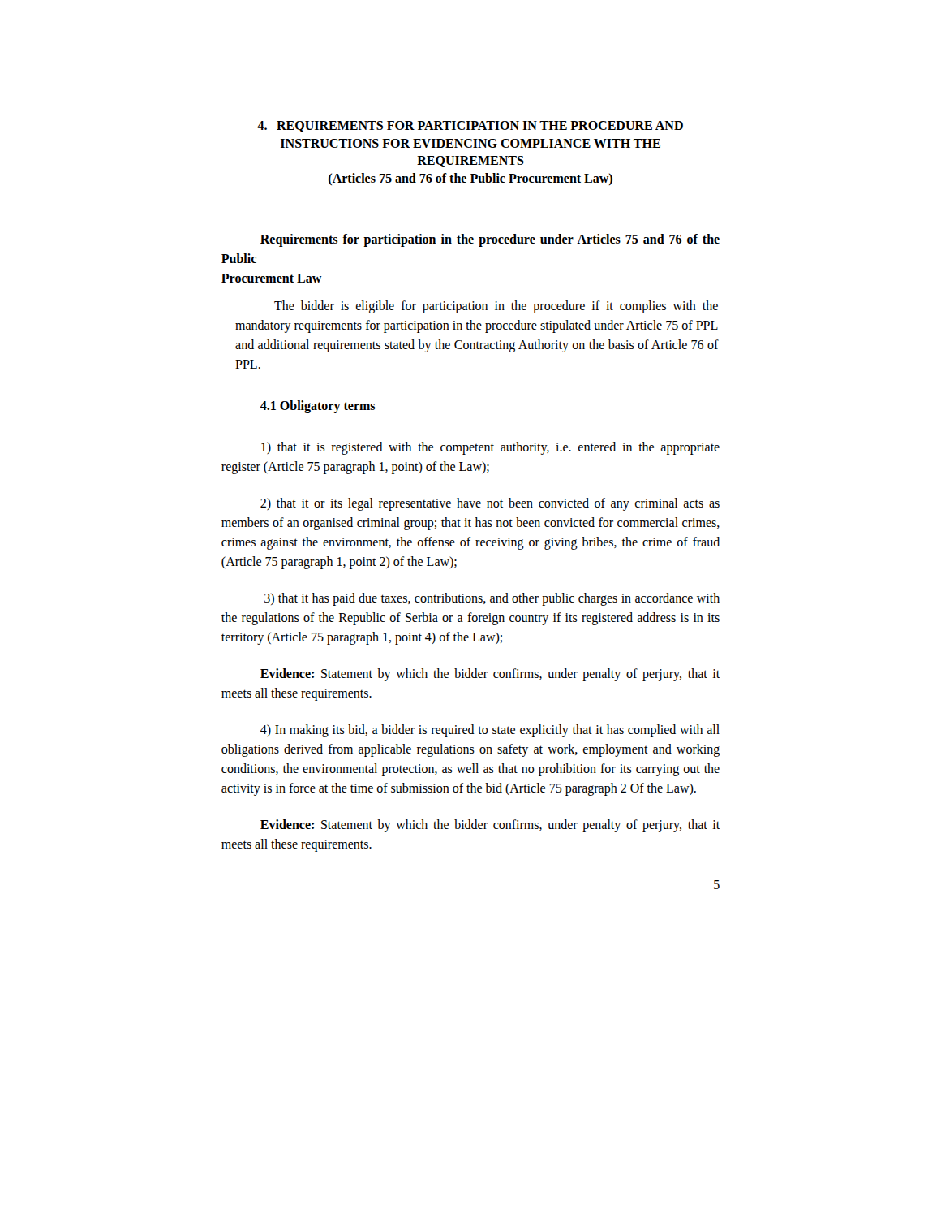4. REQUIREMENTS FOR PARTICIPATION IN THE PROCEDURE AND
INSTRUCTIONS FOR EVIDENCING COMPLIANCE WITH THE REQUIREMENTS
(Articles 75 and 76 of the Public Procurement Law)
Requirements for participation in the procedure under Articles 75 and 76 of the Public
Procurement Law
The bidder is eligible for participation in the procedure if it complies with the mandatory requirements for participation in the procedure stipulated under Article 75 of PPL and additional requirements stated by the Contracting Authority on the basis of Article 76 of PPL.
4.1 Obligatory terms
1) that it is registered with the competent authority, i.e. entered in the appropriate register (Article 75 paragraph 1, point) of the Law);
2) that it or its legal representative have not been convicted of any criminal acts as members of an organised criminal group; that it has not been convicted for commercial crimes, crimes against the environment, the offense of receiving or giving bribes, the crime of fraud (Article 75 paragraph 1, point 2) of the Law);
3) that it has paid due taxes, contributions, and other public charges in accordance with the regulations of the Republic of Serbia or a foreign country if its registered address is in its territory (Article 75 paragraph 1, point 4) of the Law);
Evidence: Statement by which the bidder confirms, under penalty of perjury, that it meets all these requirements.
4) In making its bid, a bidder is required to state explicitly that it has complied with all obligations derived from applicable regulations on safety at work, employment and working conditions, the environmental protection, as well as that no prohibition for its carrying out the activity is in force at the time of submission of the bid (Article 75 paragraph 2 Of the Law).
Evidence: Statement by which the bidder confirms, under penalty of perjury, that it meets all these requirements.
5